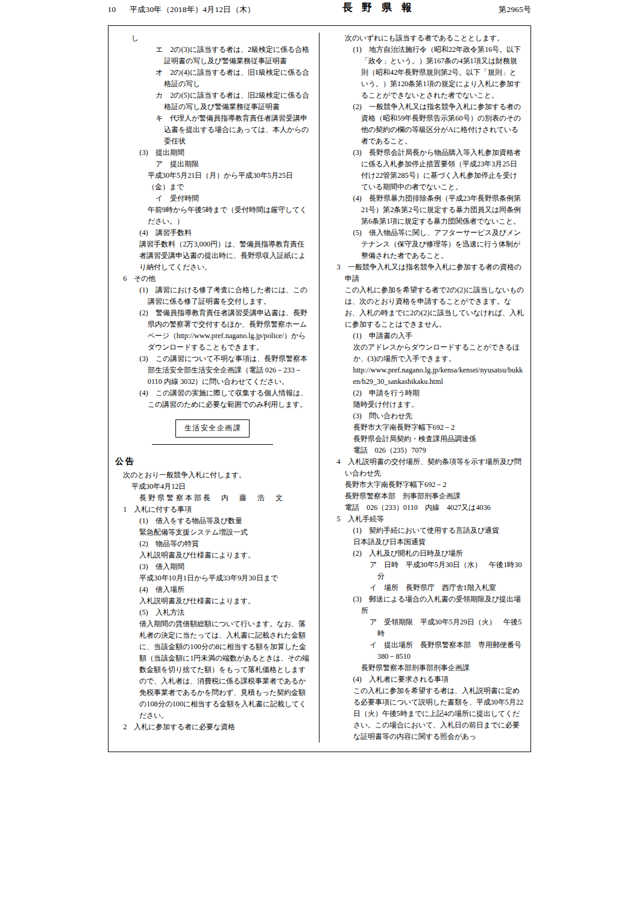10平成30年（2018年）4月12日（木）
長野県報
第2965号
し
エ　2の(3)に該当する者は、2級検定に係る合格証明書の写し及び警備業務従事証明書
オ　2の(4)に該当する者は、旧1級検定に係る合格証の写し
カ　2の(5)に該当する者は、旧2級検定に係る合格証の写し及び警備業務従事証明書
キ　代理人が警備員指導教育責任者講習受講申込書を提出する場合にあっては、本人からの委任状
(3)　提出期間
ア　提出期限
平成30年5月21日（月）から平成30年5月25日（金）まで
イ　受付時間
午前9時から午後5時まで（受付時間は厳守してください。）
(4)　講習手数料
講習手数料（2万3,000円）は、警備員指導教育責任者講習受講申込書の提出時に、長野県収入証紙により納付してください。
6　その他
(1)　講習における修了考査に合格した者には、この講習に係る修了証明書を交付します。
(2)　警備員指導教育責任者講習受講申込書は、長野県内の警察署で交付するほか、長野県警察ホームページ（http://www.pref.nagano.lg.jp/police/）からダウンロードすることもできます。
(3)　この講習について不明な事項は、長野県警察本部生活安全部生活安全企画課（電話 026－233－0110 内線 3032）に問い合わせてください。
(4)　この講習の実施に際して収集する個人情報は、この講習のために必要な範囲でのみ利用します。
生活安全企画課
公告
次のとおり一般競争入札に付します。
平成30年4月12日
長野県警察本部長　内　藤　浩　文
1　入札に付する事項
(1)　借入をする物品等及び数量
緊急配備等支援システム増設一式
(2)　物品等の特質
入札説明書及び仕様書によります。
(3)　借入期間
平成30年10月1日から平成33年9月30日まで
(4)　借入場所
入札説明書及び仕様書によります。
(5)　入札方法
借入期間の賃借額総額について行います。なお、落札者の決定に当たっては、入札書に記載された金額に、当該金額の100分の8に相当する額を加算した金額（当該金額に1円未満の端数があるときは、その端数金額を切り捨てた額）をもって落札価格としますので、入札者は、消費税に係る課税事業者であるか免税事業者であるかを問わず、見積もった契約金額の108分の100に相当する金額を入札書に記載してください。
2　入札に参加する者に必要な資格
次のいずれにも該当する者であることとします。
(1)　地方自治法施行令（昭和22年政令第16号。以下「政令」という。）第167条の4第1項又は財務規則（昭和42年長野県規則第2号。以下「規則」という。）第120条第1項の規定により入札に参加することができないとされた者でないこと。
(2)　一般競争入札又は指名競争入札に参加する者の資格（昭和59年長野県告示第60号）の別表のその他の契約の欄の等級区分がAに格付けされている者であること。
(3)　長野県会計局長から物品購入等入札参加資格者に係る入札参加停止措置要領（平成23年3月25日付け22管第285号）に基づく入札参加停止を受けている期間中の者でないこと。
(4)　長野県暴力団排除条例（平成23年長野県条例第21号）第2条第2号に規定する暴力団員又は同条例第6条第1項に規定する暴力団関係者でないこと。
(5)　借入物品等に関し、アフターサービス及びメンテナンス（保守及び修理等）を迅速に行う体制が整備された者であること。
3　一般競争入札又は指名競争入札に参加する者の資格の申請
この入札に参加を希望する者で2の(2)に該当しないものは、次のとおり資格を申請することができます。なお、入札の時までに2の(2)に該当していなければ、入札に参加することはできません。
(1)　申請書の入手
次のアドレスからダウンロードすることができるほか、(3)の場所で入手できます。
http://www.pref.nagano.lg.jp/kensa/kensei/nyusatsu/bukken/h29_30_sankashikaku.html
(2)　申請を行う時期
随時受け付けます。
(3)　問い合わせ先
長野市大字南長野字幅下692－2
長野県会計局契約・検査課用品調達係
電話　026（235）7079
4　入札説明書の交付場所、契約条項等を示す場所及び問い合わせ先
長野市大字南長野字幅下692－2
長野県警察本部　刑事部刑事企画課
電話　026（233）0110　内線　4027又は4036
5　入札手続等
(1)　契約手続において使用する言語及び通貨
日本語及び日本国通貨
(2)　入札及び開札の日時及び場所
ア　日時　平成30年5月30日（水）　午後1時30分
イ　場所　長野県庁　西庁舎1階入札室
(3)　郵送による場合の入札書の受領期限及び提出場所
ア　受領期限　平成30年5月29日（火）　午後5時
イ　提出場所　長野県警察本部　専用郵便番号　380－8510
長野県警察本部刑事部刑事企画課
(4)　入札者に要求される事項
この入札に参加を希望する者は、入札説明書に定める必要事項について説明した書類を、平成30年5月22日（火）午後5時までに上記4の場所に提出してください。この場合において、入札日の前日までに必要な証明書等の内容に関する照会があっ